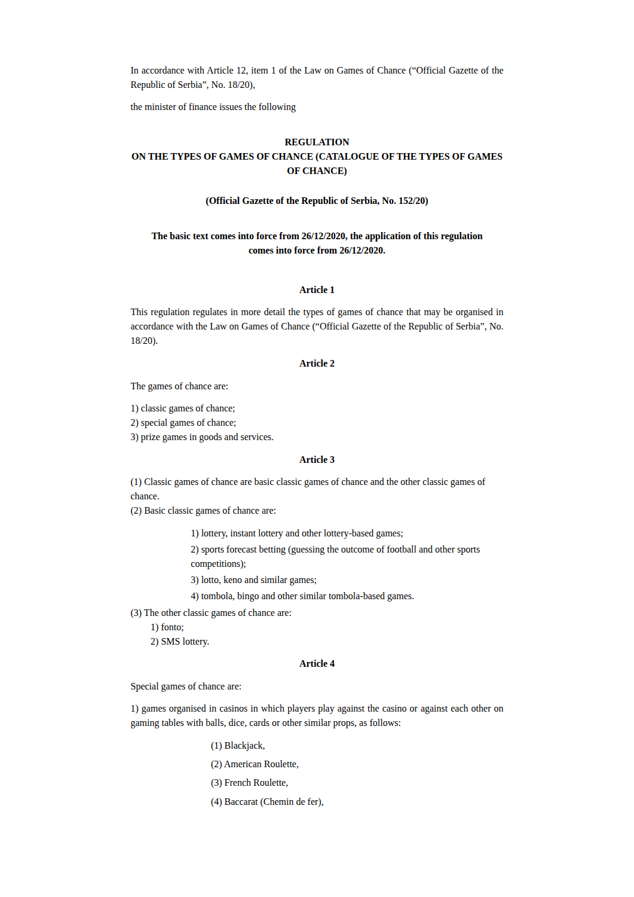In accordance with Article 12, item 1 of the Law on Games of Chance (“Official Gazette of the Republic of Serbia”, No. 18/20),
the minister of finance issues the following
REGULATION
ON THE TYPES OF GAMES OF CHANCE (CATALOGUE OF THE TYPES OF GAMES OF CHANCE)
(Official Gazette of the Republic of Serbia, No. 152/20)
The basic text comes into force from 26/12/2020, the application of this regulation comes into force from 26/12/2020.
Article 1
This regulation regulates in more detail the types of games of chance that may be organised in accordance with the Law on Games of Chance (“Official Gazette of the Republic of Serbia”, No. 18/20).
Article 2
The games of chance are:
1) classic games of chance;
2) special games of chance;
3) prize games in goods and services.
Article 3
(1) Classic games of chance are basic classic games of chance and the other classic games of chance.
(2) Basic classic games of chance are:
1) lottery, instant lottery and other lottery-based games;
2) sports forecast betting (guessing the outcome of football and other sports competitions);
3) lotto, keno and similar games;
4) tombola, bingo and other similar tombola-based games.
(3) The other classic games of chance are:
1) fonto;
2) SMS lottery.
Article 4
Special games of chance are:
1) games organised in casinos in which players play against the casino or against each other on gaming tables with balls, dice, cards or other similar props, as follows:
(1) Blackjack,
(2) American Roulette,
(3) French Roulette,
(4) Baccarat (Chemin de fer),